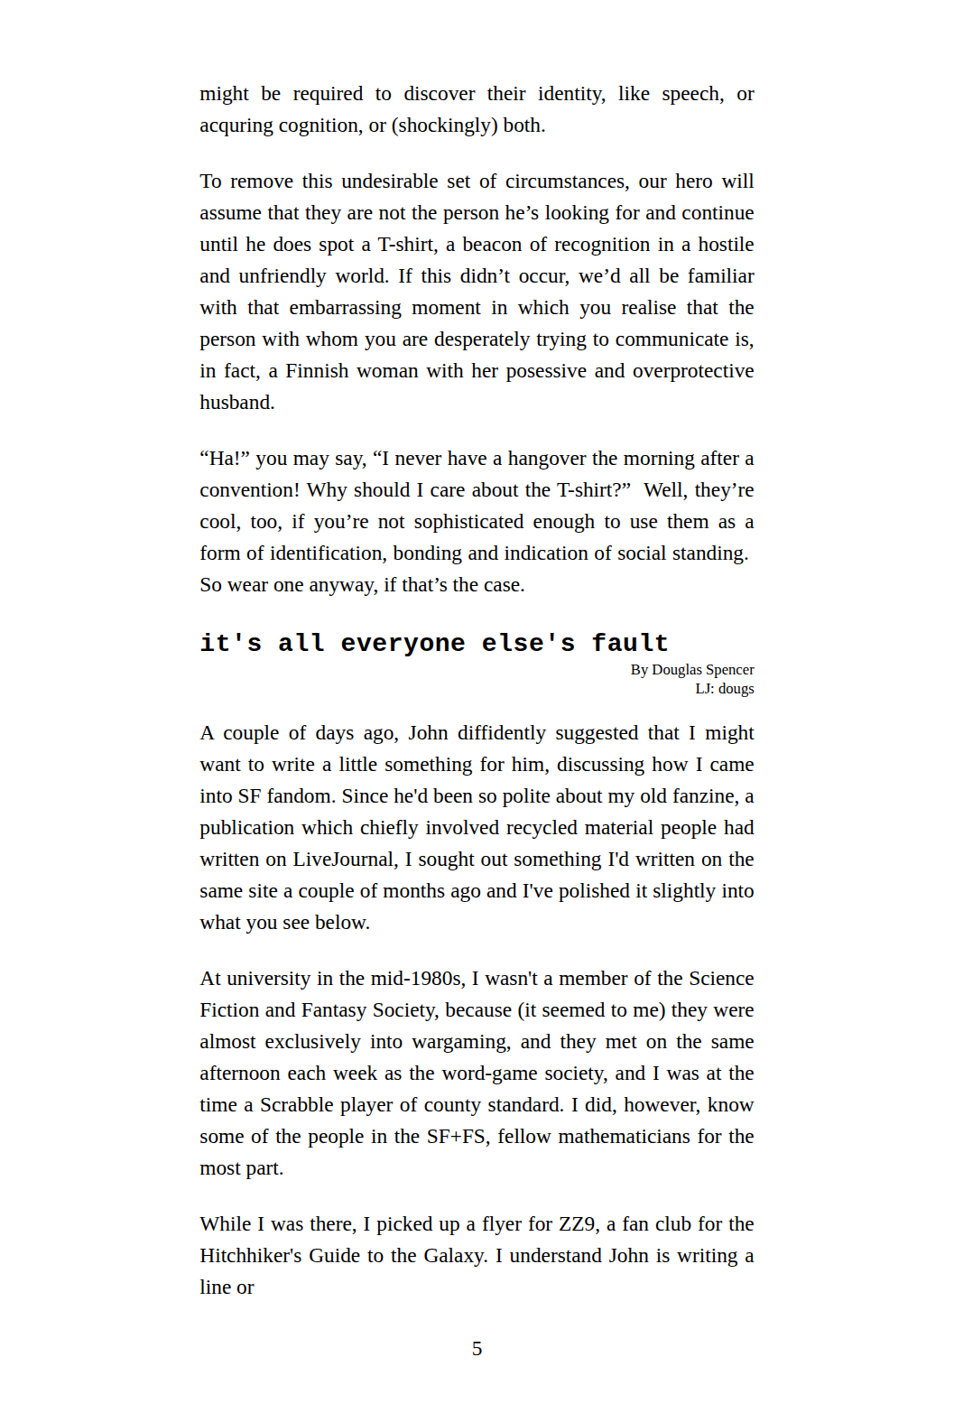might be required to discover their identity, like speech, or acquring cognition, or (shockingly) both.
To remove this undesirable set of circumstances, our hero will assume that they are not the person he’s looking for and continue until he does spot a T-shirt, a beacon of recognition in a hostile and unfriendly world. If this didn’t occur, we’d all be familiar with that embarrassing moment in which you realise that the person with whom you are desperately trying to communicate is, in fact, a Finnish woman with her posessive and overprotective husband.
“Ha!” you may say, “I never have a hangover the morning after a convention! Why should I care about the T-shirt?” Well, they’re cool, too, if you’re not sophisticated enough to use them as a form of identification, bonding and indication of social standing. So wear one anyway, if that’s the case.
it's all everyone else's fault
By Douglas Spencer
LJ: dougs
A couple of days ago, John diffidently suggested that I might want to write a little something for him, discussing how I came into SF fandom. Since he'd been so polite about my old fanzine, a publication which chiefly involved recycled material people had written on LiveJournal, I sought out something I'd written on the same site a couple of months ago and I've polished it slightly into what you see below.
At university in the mid-1980s, I wasn't a member of the Science Fiction and Fantasy Society, because (it seemed to me) they were almost exclusively into wargaming, and they met on the same afternoon each week as the word-game society, and I was at the time a Scrabble player of county standard. I did, however, know some of the people in the SF+FS, fellow mathematicians for the most part.
While I was there, I picked up a flyer for ZZ9, a fan club for the Hitchhiker's Guide to the Galaxy. I understand John is writing a line or
5